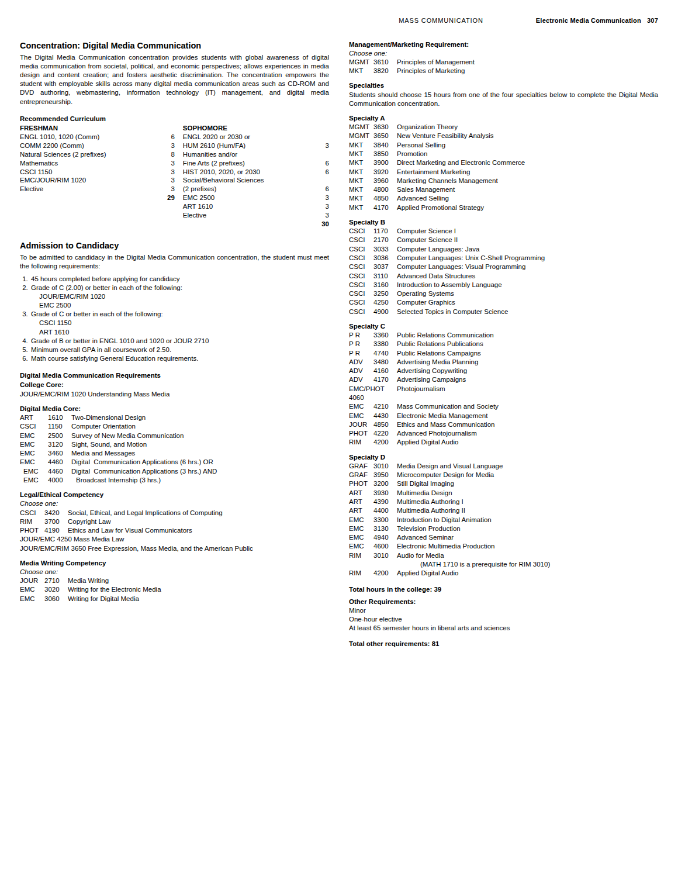MASS COMMUNICATION Electronic Media Communication 307
Concentration: Digital Media Communication
The Digital Media Communication concentration provides students with global awareness of digital media communication from societal, political, and economic perspectives; allows experiences in media design and content creation; and fosters aesthetic discrimination. The concentration empowers the student with employable skills across many digital media communication areas such as CD-ROM and DVD authoring, webmastering, information technology (IT) management, and digital media entrepreneurship.
Recommended Curriculum
| FRESHMAN | | | SOPHOMORE | |
| ENGL 1010, 1020 (Comm) | 6 | | ENGL 2020 or 2030 or | |
| COMM 2200 (Comm) | 3 | | HUM 2610 (Hum/FA) | 3 |
| Natural Sciences (2 prefixes) | 8 | | Humanities and/or | |
| Mathematics | 3 | | Fine Arts (2 prefixes) | 6 |
| CSCI 1150 | 3 | | HIST 2010, 2020, or 2030 | 6 |
| EMC/JOUR/RIM 1020 | 3 | | Social/Behavioral Sciences | |
| Elective | 3 | | (2 prefixes) | 6 |
| | 29 | | EMC 2500 | 3 |
| | | | ART 1610 | 3 |
| | | | Elective | 3 |
| | | | | 30 |
Admission to Candidacy
To be admitted to candidacy in the Digital Media Communication concentration, the student must meet the following requirements:
45 hours completed before applying for candidacy
Grade of C (2.00) or better in each of the following: JOUR/EMC/RIM 1020 EMC 2500
Grade of C or better in each of the following: CSCI 1150 ART 1610
Grade of B or better in ENGL 1010 and 1020 or JOUR 2710
Minimum overall GPA in all coursework of 2.50.
Math course satisfying General Education requirements.
Digital Media Communication Requirements
College Core:
JOUR/EMC/RIM 1020 Understanding Mass Media
Digital Media Core:
| ART | 1610 | Two-Dimensional Design |
| CSCI | 1150 | Computer Orientation |
| EMC | 2500 | Survey of New Media Communication |
| EMC | 3120 | Sight, Sound, and Motion |
| EMC | 3460 | Media and Messages |
| EMC | 4460 | Digital Communication Applications (6 hrs.) OR |
| EMC | 4460 | Digital Communication Applications (3 hrs.) AND |
| EMC | 4000 | Broadcast Internship (3 hrs.) |
Legal/Ethical Competency
Choose one:
| CSCI | 3420 | Social, Ethical, and Legal Implications of Computing |
| RIM | 3700 | Copyright Law |
| PHOT | 4190 | Ethics and Law for Visual Communicators |
JOUR/EMC 4250 Mass Media Law
JOUR/EMC/RIM 3650 Free Expression, Mass Media, and the American Public
Media Writing Competency
Choose one:
| JOUR | 2710 | Media Writing |
| EMC | 3020 | Writing for the Electronic Media |
| EMC | 3060 | Writing for Digital Media |
Management/Marketing Requirement:
Choose one:
| MGMT | 3610 | Principles of Management |
| MKT | 3820 | Principles of Marketing |
Specialties
Students should choose 15 hours from one of the four specialties below to complete the Digital Media Communication concentration.
Specialty A
| MGMT | 3630 | Organization Theory |
| MGMT | 3650 | New Venture Feasibility Analysis |
| MKT | 3840 | Personal Selling |
| MKT | 3850 | Promotion |
| MKT | 3900 | Direct Marketing and Electronic Commerce |
| MKT | 3920 | Entertainment Marketing |
| MKT | 3960 | Marketing Channels Management |
| MKT | 4800 | Sales Management |
| MKT | 4850 | Advanced Selling |
| MKT | 4170 | Applied Promotional Strategy |
Specialty B
| CSCI | 1170 | Computer Science I |
| CSCI | 2170 | Computer Science II |
| CSCI | 3033 | Computer Languages: Java |
| CSCI | 3036 | Computer Languages: Unix C-Shell Programming |
| CSCI | 3037 | Computer Languages: Visual Programming |
| CSCI | 3110 | Advanced Data Structures |
| CSCI | 3160 | Introduction to Assembly Language |
| CSCI | 3250 | Operating Systems |
| CSCI | 4250 | Computer Graphics |
| CSCI | 4900 | Selected Topics in Computer Science |
Specialty C
| P R | 3360 | Public Relations Communication |
| P R | 3380 | Public Relations Publications |
| P R | 4740 | Public Relations Campaigns |
| ADV | 3480 | Advertising Media Planning |
| ADV | 4160 | Advertising Copywriting |
| ADV | 4170 | Advertising Campaigns |
| EMC/PHOT 4060 | Photojournalism |
| EMC | 4210 | Mass Communication and Society |
| EMC | 4430 | Electronic Media Management |
| JOUR | 4850 | Ethics and Mass Communication |
| PHOT | 4220 | Advanced Photojournalism |
| RIM | 4200 | Applied Digital Audio |
Specialty D
| GRAF | 3010 | Media Design and Visual Language |
| GRAF | 3950 | Microcomputer Design for Media |
| PHOT | 3200 | Still Digital Imaging |
| ART | 3930 | Multimedia Design |
| ART | 4390 | Multimedia Authoring I |
| ART | 4400 | Multimedia Authoring II |
| EMC | 3300 | Introduction to Digital Animation |
| EMC | 3130 | Television Production |
| EMC | 4940 | Advanced Seminar |
| EMC | 4600 | Electronic Multimedia Production |
| RIM | 3010 | Audio for Media |
| | | (MATH 1710 is a prerequisite for RIM 3010) |
| RIM | 4200 | Applied Digital Audio |
Total hours in the college: 39
Other Requirements:
Minor
One-hour elective
At least 65 semester hours in liberal arts and sciences
Total other requirements: 81